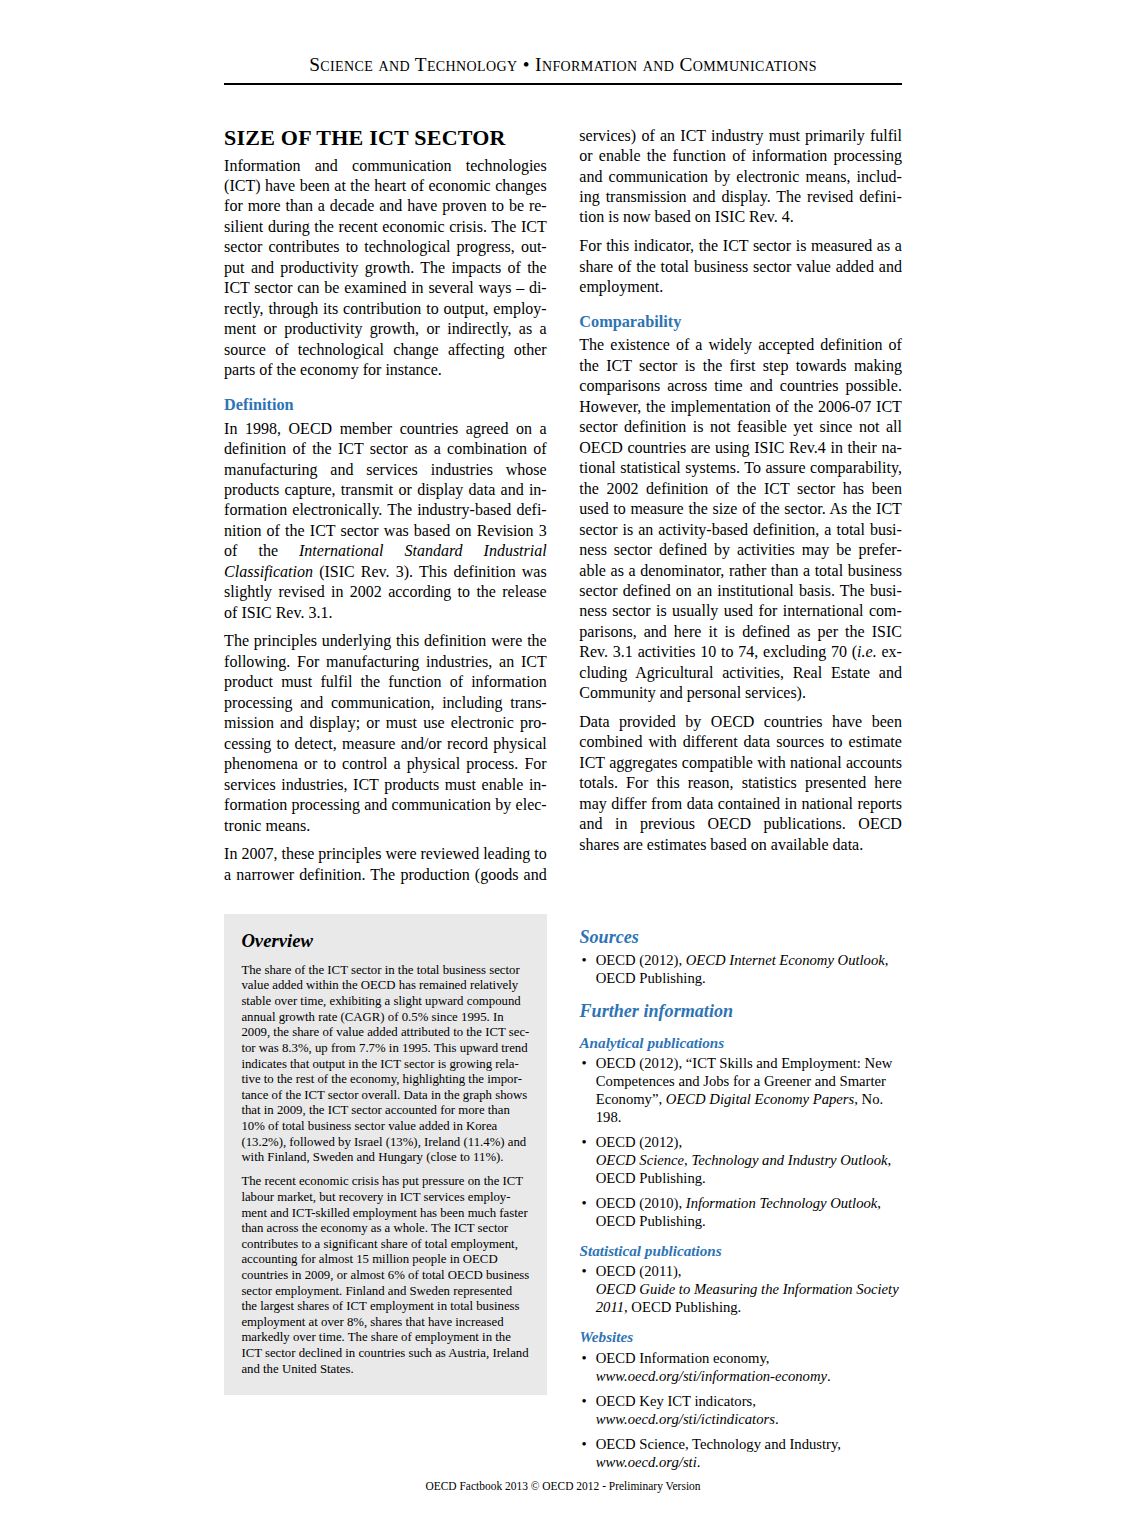Science and Technology • Information and Communications
SIZE OF THE ICT SECTOR
Information and communication technologies (ICT) have been at the heart of economic changes for more than a decade and have proven to be resilient during the recent economic crisis. The ICT sector contributes to technological progress, output and productivity growth. The impacts of the ICT sector can be examined in several ways – directly, through its contribution to output, employment or productivity growth, or indirectly, as a source of technological change affecting other parts of the economy for instance.
Definition
In 1998, OECD member countries agreed on a definition of the ICT sector as a combination of manufacturing and services industries whose products capture, transmit or display data and information electronically. The industry-based definition of the ICT sector was based on Revision 3 of the International Standard Industrial Classification (ISIC Rev. 3). This definition was slightly revised in 2002 according to the release of ISIC Rev. 3.1.
The principles underlying this definition were the following. For manufacturing industries, an ICT product must fulfil the function of information processing and communication, including transmission and display; or must use electronic processing to detect, measure and/or record physical phenomena or to control a physical process. For services industries, ICT products must enable information processing and communication by electronic means.
In 2007, these principles were reviewed leading to a narrower definition. The production (goods and services) of an ICT industry must primarily fulfil or enable the function of information processing and communication by electronic means, including transmission and display. The revised definition is now based on ISIC Rev. 4.
For this indicator, the ICT sector is measured as a share of the total business sector value added and employment.
Comparability
The existence of a widely accepted definition of the ICT sector is the first step towards making comparisons across time and countries possible. However, the implementation of the 2006-07 ICT sector definition is not feasible yet since not all OECD countries are using ISIC Rev.4 in their national statistical systems. To assure comparability, the 2002 definition of the ICT sector has been used to measure the size of the sector. As the ICT sector is an activity-based definition, a total business sector defined by activities may be preferable as a denominator, rather than a total business sector defined on an institutional basis. The business sector is usually used for international comparisons, and here it is defined as per the ISIC Rev. 3.1 activities 10 to 74, excluding 70 (i.e. excluding Agricultural activities, Real Estate and Community and personal services).
Data provided by OECD countries have been combined with different data sources to estimate ICT aggregates compatible with national accounts totals. For this reason, statistics presented here may differ from data contained in national reports and in previous OECD publications. OECD shares are estimates based on available data.
Overview
The share of the ICT sector in the total business sector value added within the OECD has remained relatively stable over time, exhibiting a slight upward compound annual growth rate (CAGR) of 0.5% since 1995. In 2009, the share of value added attributed to the ICT sector was 8.3%, up from 7.7% in 1995. This upward trend indicates that output in the ICT sector is growing relative to the rest of the economy, highlighting the importance of the ICT sector overall. Data in the graph shows that in 2009, the ICT sector accounted for more than 10% of total business sector value added in Korea (13.2%), followed by Israel (13%), Ireland (11.4%) and with Finland, Sweden and Hungary (close to 11%).
The recent economic crisis has put pressure on the ICT labour market, but recovery in ICT services employment and ICT-skilled employment has been much faster than across the economy as a whole. The ICT sector contributes to a significant share of total employment, accounting for almost 15 million people in OECD countries in 2009, or almost 6% of total OECD business sector employment. Finland and Sweden represented the largest shares of ICT employment in total business employment at over 8%, shares that have increased markedly over time. The share of employment in the ICT sector declined in countries such as Austria, Ireland and the United States.
Sources
OECD (2012), OECD Internet Economy Outlook, OECD Publishing.
Further information
Analytical publications
OECD (2012), “ICT Skills and Employment: New Competences and Jobs for a Greener and Smarter Economy”, OECD Digital Economy Papers, No. 198.
OECD (2012),
OECD Science, Technology and Industry Outlook, OECD Publishing.
OECD (2010), Information Technology Outlook,
OECD Publishing.
Statistical publications
OECD (2011),
OECD Guide to Measuring the Information Society 2011, OECD Publishing.
Websites
OECD Information economy,
www.oecd.org/sti/information-economy.
OECD Key ICT indicators,
www.oecd.org/sti/ictindicators.
OECD Science, Technology and Industry,
www.oecd.org/sti.
OECD Factbook 2013 © OECD 2012 - Preliminary Version